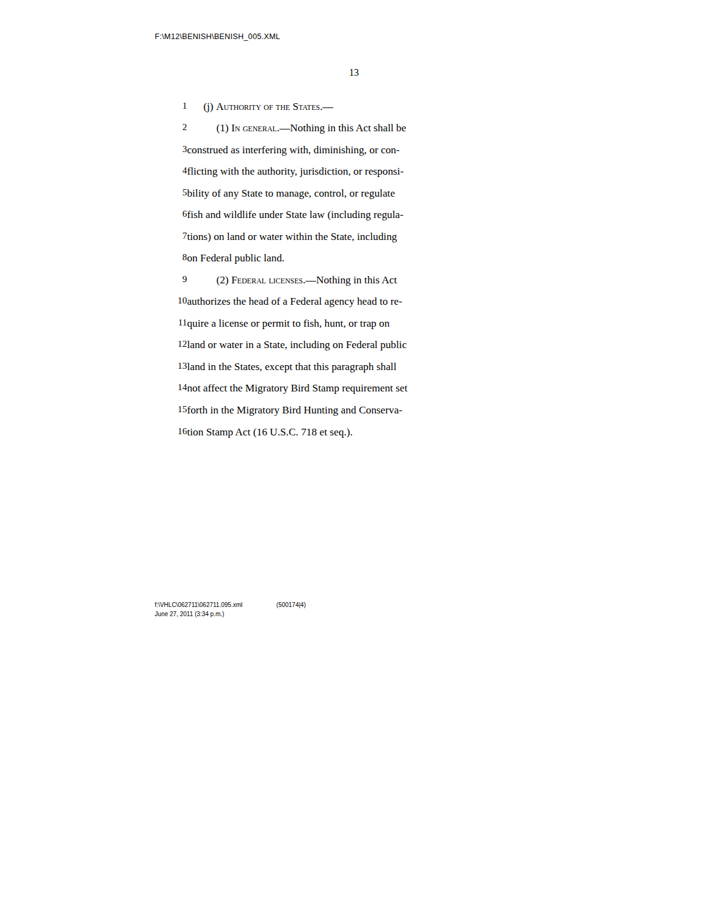F:\M12\BENISH\BENISH_005.XML
13
| 1 | (j) Authority of the States. — |
| 2 | (1) In general. —Nothing in this Act shall be |
| 3 | construed as interfering with, diminishing, or con- |
| 4 | flicting with the authority, jurisdiction, or responsi- |
| 5 | bility of any State to manage, control, or regulate |
| 6 | fish and wildlife under State law (including regula- |
| 7 | tions) on land or water within the State, including |
| 8 | on Federal public land. |
| 9 | (2) Federal licenses. —Nothing in this Act |
| 10 | authorizes the head of a Federal agency head to re- |
| 11 | quire a license or permit to fish, hunt, or trap on |
| 12 | land or water in a State, including on Federal public |
| 13 | land in the States, except that this paragraph shall |
| 14 | not affect the Migratory Bird Stamp requirement set |
| 15 | forth in the Migratory Bird Hunting and Conserva- |
| 16 | tion Stamp Act (16 U.S.C. 718 et seq.). |
f:\VHLC\062711\062711.095.xml (500174|4)
June 27, 2011 (3:34 p.m.)